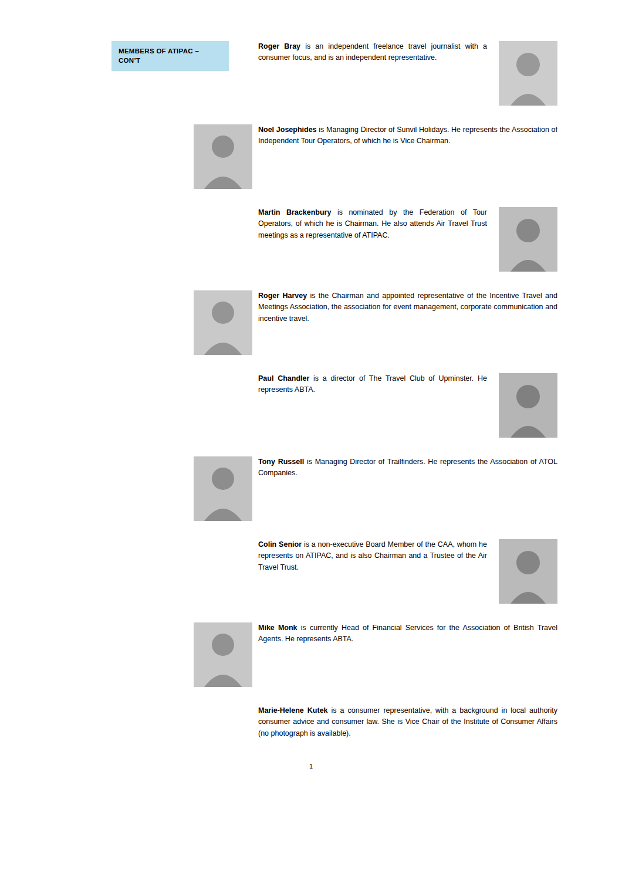MEMBERS OF ATIPAC –
CON’T
Roger Bray is an independent freelance travel journalist with a consumer focus, and is an independent representative.
Noel Josephides is Managing Director of Sunvil Holidays. He represents the Association of Independent Tour Operators, of which he is Vice Chairman.
Martin Brackenbury is nominated by the Federation of Tour Operators, of which he is Chairman. He also attends Air Travel Trust meetings as a representative of ATIPAC.
Roger Harvey is the Chairman and appointed representative of the Incentive Travel and Meetings Association, the association for event management, corporate communication and incentive travel.
Paul Chandler is a director of The Travel Club of Upminster. He represents ABTA.
Tony Russell is Managing Director of Trailfinders. He represents the Association of ATOL Companies.
Colin Senior is a non-executive Board Member of the CAA, whom he represents on ATIPAC, and is also Chairman and a Trustee of the Air Travel Trust.
Mike Monk is currently Head of Financial Services for the Association of British Travel Agents. He represents ABTA.
Marie-Helene Kutek is a consumer representative, with a background in local authority consumer advice and consumer law. She is Vice Chair of the Institute of Consumer Affairs (no photograph is available).
1